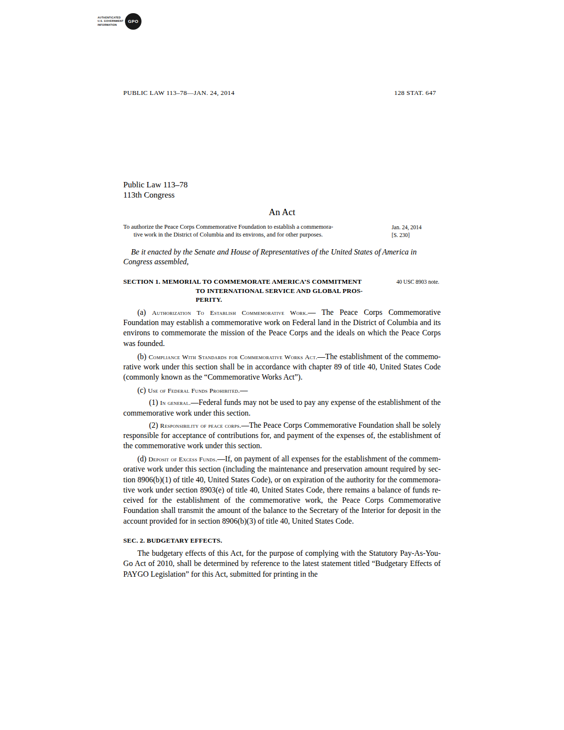Authenticated
U.S. Government
Information GPO
PUBLIC LAW 113–78—JAN. 24, 2014 128 STAT. 647
Public Law 113–78 113th Congress
An Act
To authorize the Peace Corps Commemorative Foundation to establish a commemora-
tive work in the District of Columbia and its environs, and for other purposes.
Jan. 24, 2014 [S. 230]
Be it enacted by the Senate and House of Representatives of the United States of America in Congress assembled,
SECTION 1. MEMORIAL TO COMMEMORATE AMERICA’S COMMITMENT TO INTERNATIONAL SERVICE AND GLOBAL PROS- PERITY.
40 USC 8903 note.
(a) Authorization To Establish Commemorative Work.— The Peace Corps Commemorative Foundation may establish a commemorative work on Federal land in the District of Columbia and its environs to commemorate the mission of the Peace Corps and the ideals on which the Peace Corps was founded.
(b) Compliance With Standards for Commemorative Works Act.—The establishment of the commemorative work under this section shall be in accordance with chapter 89 of title 40, United States Code (commonly known as the “Commemorative Works Act”).
(c) Use of Federal Funds Prohibited.—
(1) In general.—Federal funds may not be used to pay any expense of the establishment of the commemorative work under this section.
(2) Responsibility of peace corps.—The Peace Corps Commemorative Foundation shall be solely responsible for acceptance of contributions for, and payment of the expenses of, the establishment of the commemorative work under this section.
(d) Deposit of Excess Funds.—If, on payment of all expenses for the establishment of the commemorative work under this section (including the maintenance and preservation amount required by section 8906(b)(1) of title 40, United States Code), or on expiration of the authority for the commemorative work under section 8903(e) of title 40, United States Code, there remains a balance of funds received for the establishment of the commemorative work, the Peace Corps Commemorative Foundation shall transmit the amount of the balance to the Secretary of the Interior for deposit in the account provided for in section 8906(b)(3) of title 40, United States Code.
SEC. 2. BUDGETARY EFFECTS.
The budgetary effects of this Act, for the purpose of complying with the Statutory Pay-As-You-Go Act of 2010, shall be determined by reference to the latest statement titled “Budgetary Effects of PAYGO Legislation” for this Act, submitted for printing in the